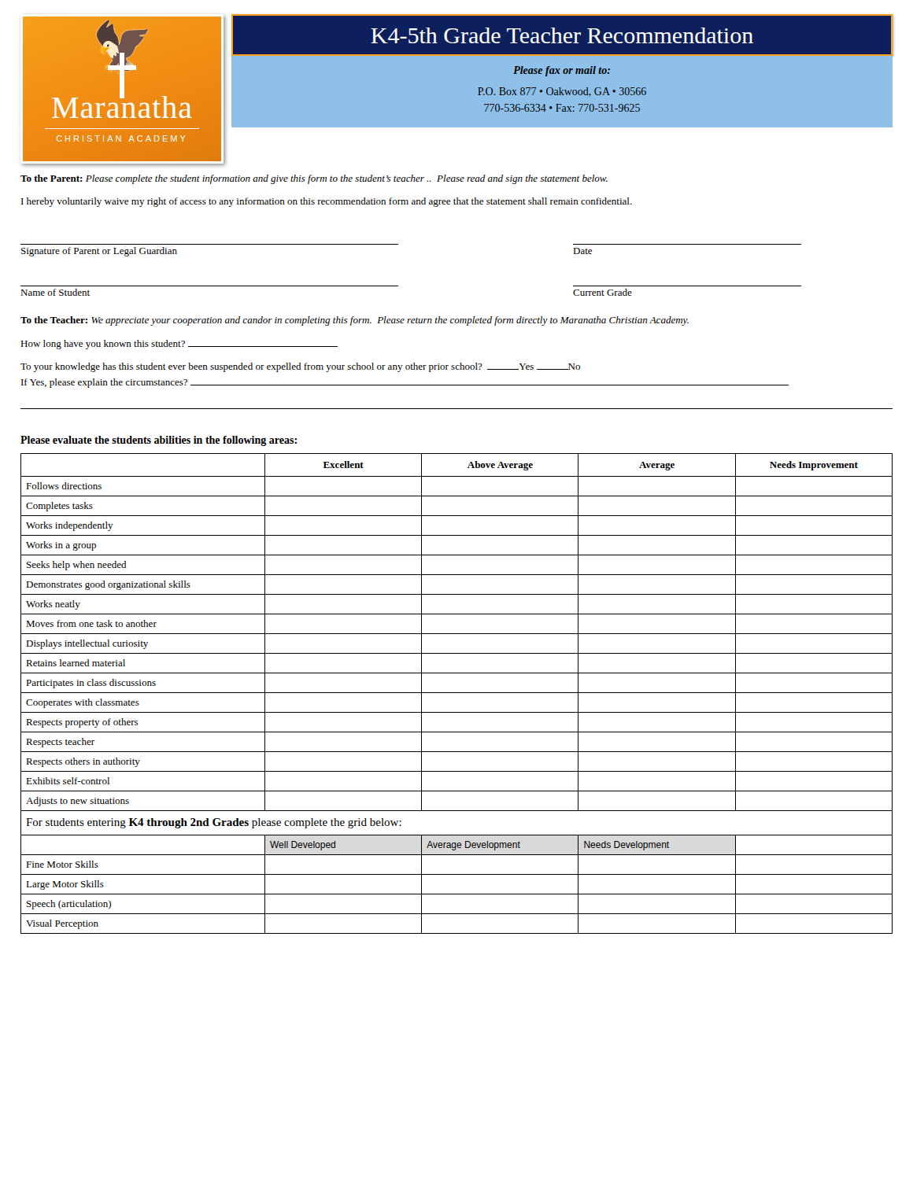🦅
Maranatha
CHRISTIAN ACADEMY
K4-5th Grade Teacher Recommendation
Please fax or mail to:
P.O. Box 877 • Oakwood, GA • 30566
770-536-6334 • Fax: 770-531-9625
To the Parent: Please complete the student information and give this form to the student’s teacher .. Please read and sign the statement below.
I hereby voluntarily waive my right of access to any information on this recommendation form and agree that the statement shall remain confidential.
| Signature of Parent or Legal Guardian | | Date |
| Name of Student | | Current Grade |
To the Teacher: We appreciate your cooperation and candor in completing this form. Please return the completed form directly to Maranatha Christian Academy.
How long have you known this student?
To your knowledge has this student ever been suspended or expelled from your school or any other prior school? Yes No
If Yes, please explain the circumstances?
Please evaluate the students abilities in the following areas:
| | Excellent | Above Average | Average | Needs Improvement |
| --- | --- | --- | --- | --- |
| Follows directions | | | | |
| Completes tasks | | | | |
| Works independently | | | | |
| Works in a group | | | | |
| Seeks help when needed | | | | |
| Demonstrates good organizational skills | | | | |
| Works neatly | | | | |
| Moves from one task to another | | | | |
| Displays intellectual curiosity | | | | |
| Retains learned material | | | | |
| Participates in class discussions | | | | |
| Cooperates with classmates | | | | |
| Respects property of others | | | | |
| Respects teacher | | | | |
| Respects others in authority | | | | |
| Exhibits self-control | | | | |
| Adjusts to new situations | | | | |
| For students entering K4 through 2nd Grades please complete the grid below: |
| | Well Developed | Average Development | Needs Development | |
| Fine Motor Skills | | | | |
| Large Motor Skills | | | | |
| Speech (articulation) | | | | |
| Visual Perception | | | | |